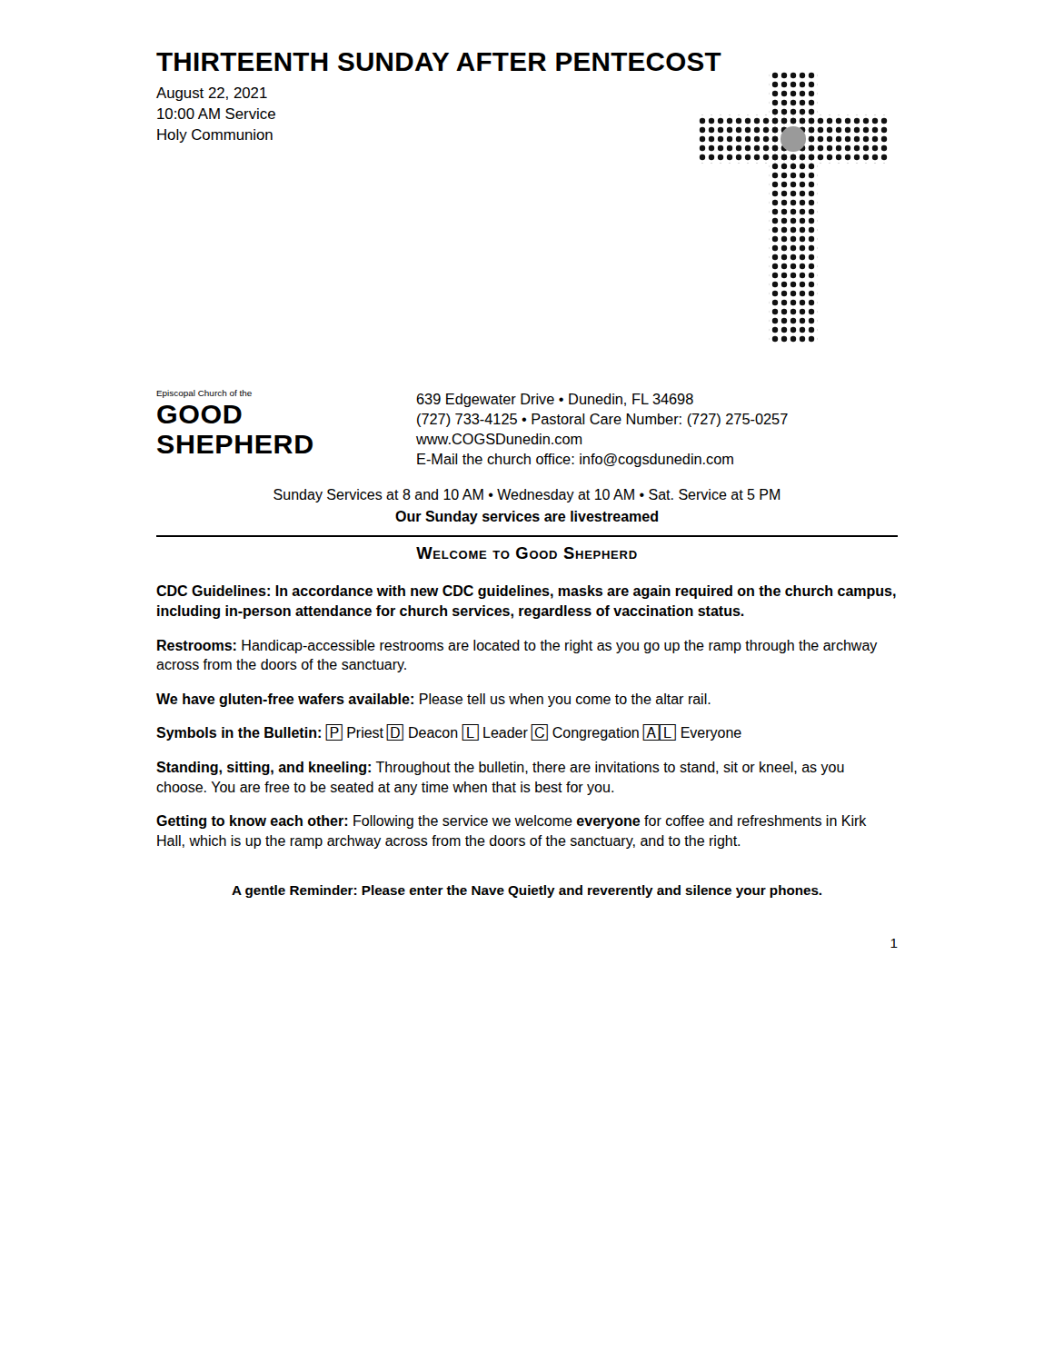THIRTEENTH SUNDAY AFTER PENTECOST
August 22, 2021
10:00 AM Service
Holy Communion
Episcopal Church of the GOOD
SHEPHERD
639 Edgewater Drive • Dunedin, FL 34698
(727) 733-4125 • Pastoral Care Number: (727) 275-0257
www.COGSDunedin.com
E-Mail the church office: info@cogsdunedin.com
Sunday Services at 8 and 10 AM • Wednesday at 10 AM • Sat. Service at 5 PM
Our Sunday services are livestreamed
Welcome to Good Shepherd
CDC Guidelines: In accordance with new CDC guidelines, masks are again required on the church campus, including in-person attendance for church services, regardless of vaccination status.
Restrooms: Handicap-accessible restrooms are located to the right as you go up the ramp through the archway across from the doors of the sanctuary.
We have gluten-free wafers available: Please tell us when you come to the altar rail.
Symbols in the Bulletin: 🄿 Priest 🄳 Deacon 🄻 Leader 🄲 Congregation 🄰🄻 Everyone
Standing, sitting, and kneeling: Throughout the bulletin, there are invitations to stand, sit or kneel, as you choose. You are free to be seated at any time when that is best for you.
Getting to know each other: Following the service we welcome everyone for coffee and refreshments in Kirk Hall, which is up the ramp archway across from the doors of the sanctuary, and to the right.
A gentle Reminder: Please enter the Nave Quietly and reverently and silence your phones.
1